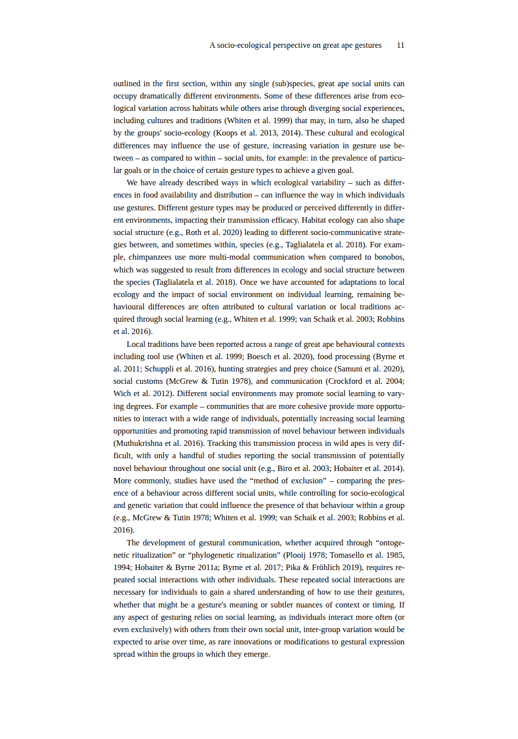A socio-ecological perspective on great ape gestures 11
outlined in the first section, within any single (sub)species, great ape social units can occupy dramatically different environments. Some of these differences arise from ecological variation across habitats while others arise through diverging social experiences, including cultures and traditions (Whiten et al. 1999) that may, in turn, also be shaped by the groups' socio-ecology (Koops et al. 2013, 2014). These cultural and ecological differences may influence the use of gesture, increasing variation in gesture use between – as compared to within – social units, for example: in the prevalence of particular goals or in the choice of certain gesture types to achieve a given goal.
We have already described ways in which ecological variability – such as differences in food availability and distribution – can influence the way in which individuals use gestures. Different gesture types may be produced or perceived differently in different environments, impacting their transmission efficacy. Habitat ecology can also shape social structure (e.g., Roth et al. 2020) leading to different socio-communicative strategies between, and sometimes within, species (e.g., Taglialatela et al. 2018). For example, chimpanzees use more multi-modal communication when compared to bonobos, which was suggested to result from differences in ecology and social structure between the species (Taglialatela et al. 2018). Once we have accounted for adaptations to local ecology and the impact of social environment on individual learning, remaining behavioural differences are often attributed to cultural variation or local traditions acquired through social learning (e.g., Whiten et al. 1999; van Schaik et al. 2003; Robbins et al. 2016).
Local traditions have been reported across a range of great ape behavioural contexts including tool use (Whiten et al. 1999; Boesch et al. 2020), food processing (Byrne et al. 2011; Schuppli et al. 2016), hunting strategies and prey choice (Samuni et al. 2020), social customs (McGrew & Tutin 1978), and communication (Crockford et al. 2004; Wich et al. 2012). Different social environments may promote social learning to varying degrees. For example – communities that are more cohesive provide more opportunities to interact with a wide range of individuals, potentially increasing social learning opportunities and promoting rapid transmission of novel behaviour between individuals (Muthukrishna et al. 2016). Tracking this transmission process in wild apes is very difficult, with only a handful of studies reporting the social transmission of potentially novel behaviour throughout one social unit (e.g., Biro et al. 2003; Hobaiter et al. 2014). More commonly, studies have used the “method of exclusion” – comparing the presence of a behaviour across different social units, while controlling for socio-ecological and genetic variation that could influence the presence of that behaviour within a group (e.g., McGrew & Tutin 1978; Whiten et al. 1999; van Schaik et al. 2003; Robbins et al. 2016).
The development of gestural communication, whether acquired through “ontogenetic ritualization” or “phylogenetic ritualization” (Plooij 1978; Tomasello et al. 1985, 1994; Hobaiter & Byrne 2011a; Byrne et al. 2017; Pika & Fröhlich 2019), requires repeated social interactions with other individuals. These repeated social interactions are necessary for individuals to gain a shared understanding of how to use their gestures, whether that might be a gesture's meaning or subtler nuances of context or timing. If any aspect of gesturing relies on social learning, as individuals interact more often (or even exclusively) with others from their own social unit, inter-group variation would be expected to arise over time, as rare innovations or modifications to gestural expression spread within the groups in which they emerge.